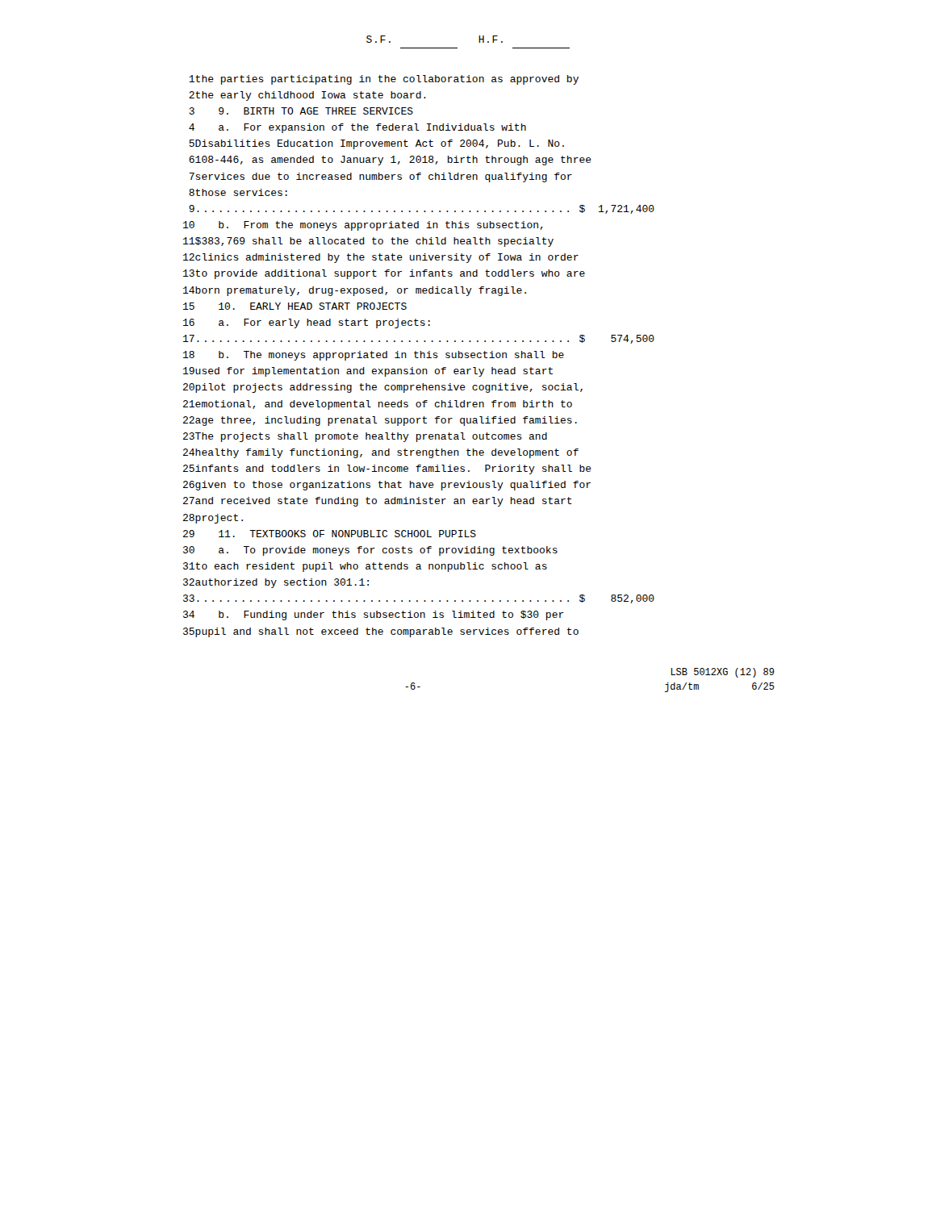S.F. H.F.
| 1 | the parties participating in the collaboration as approved by |
| 2 | the early childhood Iowa state board. |
| 3 | 9. BIRTH TO AGE THREE SERVICES |
| 4 | a. For expansion of the federal Individuals with |
| 5 | Disabilities Education Improvement Act of 2004, Pub. L. No. |
| 6 | 108-446, as amended to January 1, 2018, birth through age three |
| 7 | services due to increased numbers of children qualifying for |
| 8 | those services: |
| 9 | .................................................. $ 1,721,400 |
| 10 | b. From the moneys appropriated in this subsection, |
| 11 | $383,769 shall be allocated to the child health specialty |
| 12 | clinics administered by the state university of Iowa in order |
| 13 | to provide additional support for infants and toddlers who are |
| 14 | born prematurely, drug-exposed, or medically fragile. |
| 15 | 10. EARLY HEAD START PROJECTS |
| 16 | a. For early head start projects: |
| 17 | .................................................. $ 574,500 |
| 18 | b. The moneys appropriated in this subsection shall be |
| 19 | used for implementation and expansion of early head start |
| 20 | pilot projects addressing the comprehensive cognitive, social, |
| 21 | emotional, and developmental needs of children from birth to |
| 22 | age three, including prenatal support for qualified families. |
| 23 | The projects shall promote healthy prenatal outcomes and |
| 24 | healthy family functioning, and strengthen the development of |
| 25 | infants and toddlers in low-income families. Priority shall be |
| 26 | given to those organizations that have previously qualified for |
| 27 | and received state funding to administer an early head start |
| 28 | project. |
| 29 | 11. TEXTBOOKS OF NONPUBLIC SCHOOL PUPILS |
| 30 | a. To provide moneys for costs of providing textbooks |
| 31 | to each resident pupil who attends a nonpublic school as |
| 32 | authorized by section 301.1: |
| 33 | .................................................. $ 852,000 |
| 34 | b. Funding under this subsection is limited to $30 per |
| 35 | pupil and shall not exceed the comparable services offered to |
-6-
LSB 5012XG (12) 89 jda/tm 6/25